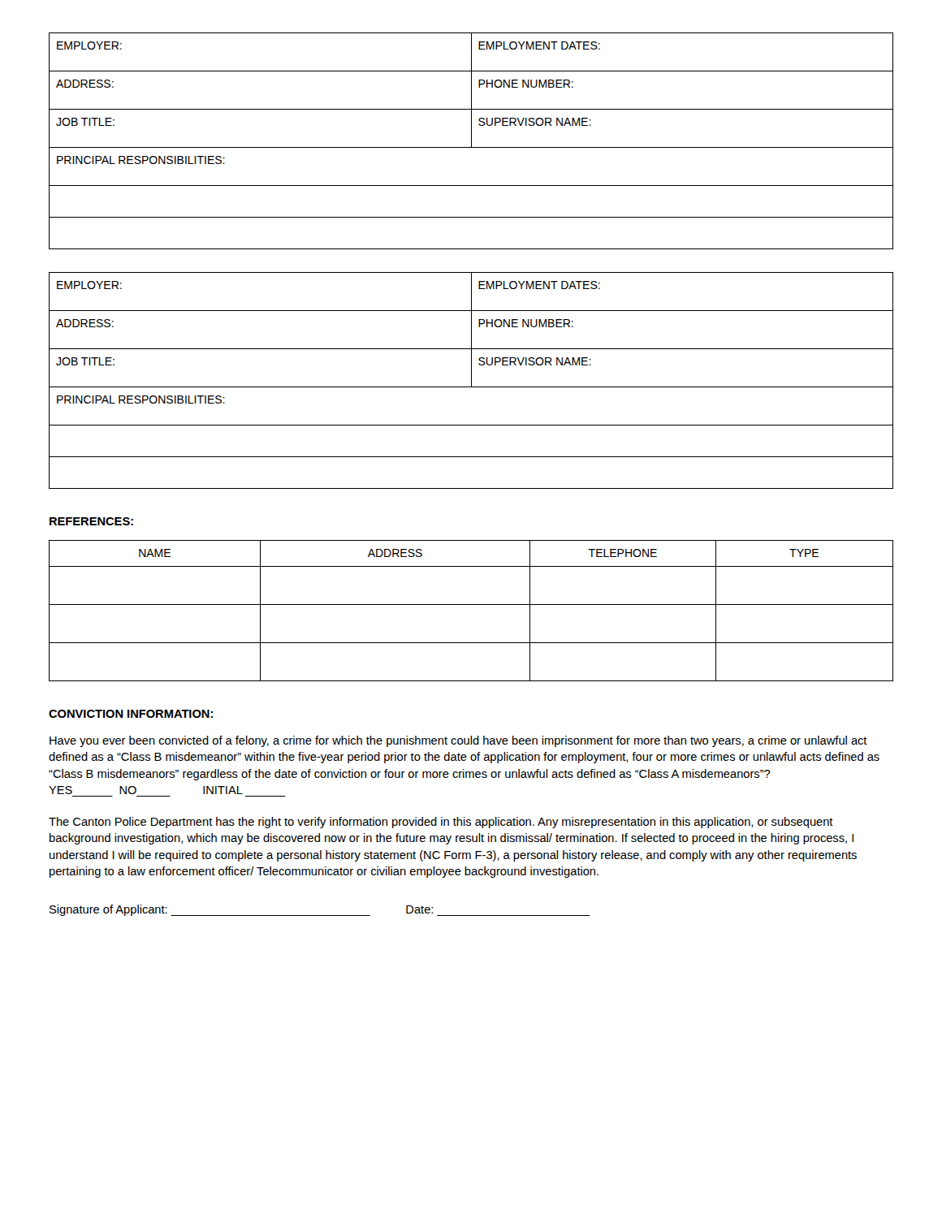| EMPLOYER: | EMPLOYMENT DATES: |
| ADDRESS: | PHONE NUMBER: |
| JOB TITLE: | SUPERVISOR NAME: |
| PRINCIPAL RESPONSIBILITIES: |
| EMPLOYER: | EMPLOYMENT DATES: |
| ADDRESS: | PHONE NUMBER: |
| JOB TITLE: | SUPERVISOR NAME: |
| PRINCIPAL RESPONSIBILITIES: |
REFERENCES:
| NAME | ADDRESS | TELEPHONE | TYPE |
| --- | --- | --- | --- |
CONVICTION INFORMATION:
Have you ever been convicted of a felony, a crime for which the punishment could have been imprisonment for more than two years, a crime or unlawful act defined as a “Class B misdemeanor” within the five-year period prior to the date of application for employment, four or more crimes or unlawful acts defined as “Class B misdemeanors” regardless of the date of conviction or four or more crimes or unlawful acts defined as “Class A misdemeanors”? YES______ NO_____ INITIAL ______
The Canton Police Department has the right to verify information provided in this application. Any misrepresentation in this application, or subsequent background investigation, which may be discovered now or in the future may result in dismissal/ termination. If selected to proceed in the hiring process, I understand I will be required to complete a personal history statement (NC Form F-3), a personal history release, and comply with any other requirements pertaining to a law enforcement officer/ Telecommunicator or civilian employee background investigation.
Signature of Applicant: ______________________________ Date: _______________________